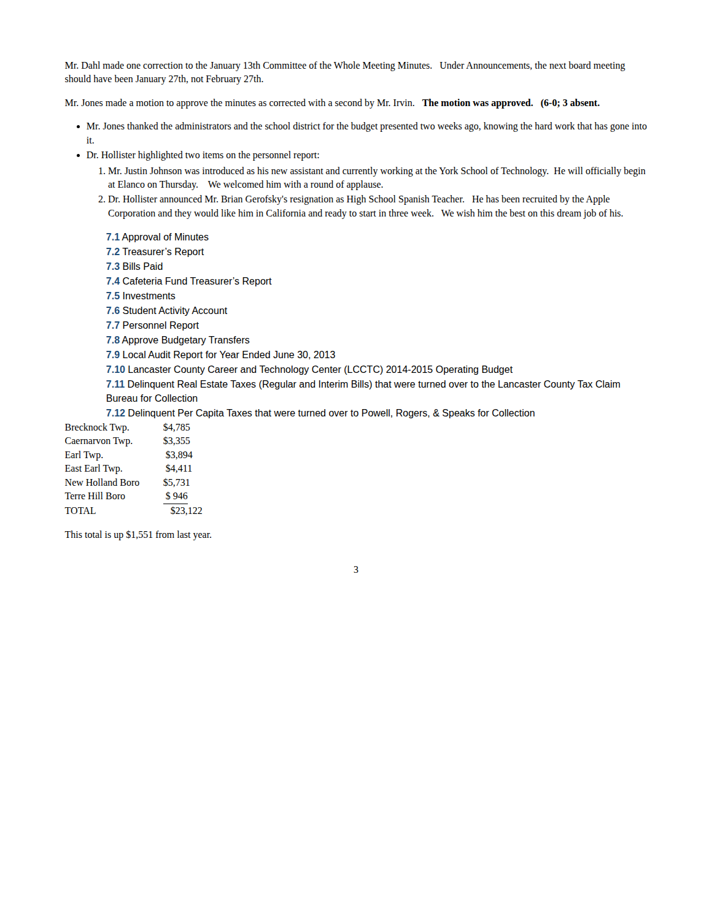Mr. Dahl made one correction to the January 13th Committee of the Whole Meeting Minutes. Under Announcements, the next board meeting should have been January 27th, not February 27th.
Mr. Jones made a motion to approve the minutes as corrected with a second by Mr. Irvin. The motion was approved. (6-0; 3 absent.
Mr. Jones thanked the administrators and the school district for the budget presented two weeks ago, knowing the hard work that has gone into it.
Dr. Hollister highlighted two items on the personnel report:
Mr. Justin Johnson was introduced as his new assistant and currently working at the York School of Technology. He will officially begin at Elanco on Thursday. We welcomed him with a round of applause.
Dr. Hollister announced Mr. Brian Gerofsky's resignation as High School Spanish Teacher. He has been recruited by the Apple Corporation and they would like him in California and ready to start in three week. We wish him the best on this dream job of his.
7.1 Approval of Minutes
7.2 Treasurer’s Report
7.3 Bills Paid
7.4 Cafeteria Fund Treasurer’s Report
7.5 Investments
7.6 Student Activity Account
7.7 Personnel Report
7.8 Approve Budgetary Transfers
7.9 Local Audit Report for Year Ended June 30, 2013
7.10 Lancaster County Career and Technology Center (LCCTC) 2014-2015 Operating Budget
7.11 Delinquent Real Estate Taxes (Regular and Interim Bills) that were turned over to the Lancaster County Tax Claim Bureau for Collection
7.12 Delinquent Per Capita Taxes that were turned over to Powell, Rogers, & Speaks for Collection
| Brecknock Twp. | $4,785 |
| Caernarvon Twp. | $3,355 |
| Earl Twp. | $3,894 |
| East Earl Twp. | $4,411 |
| New Holland Boro | $5,731 |
| Terre Hill Boro | $ 946 |
| TOTAL | $23,122 |
This total is up $1,551 from last year.
3